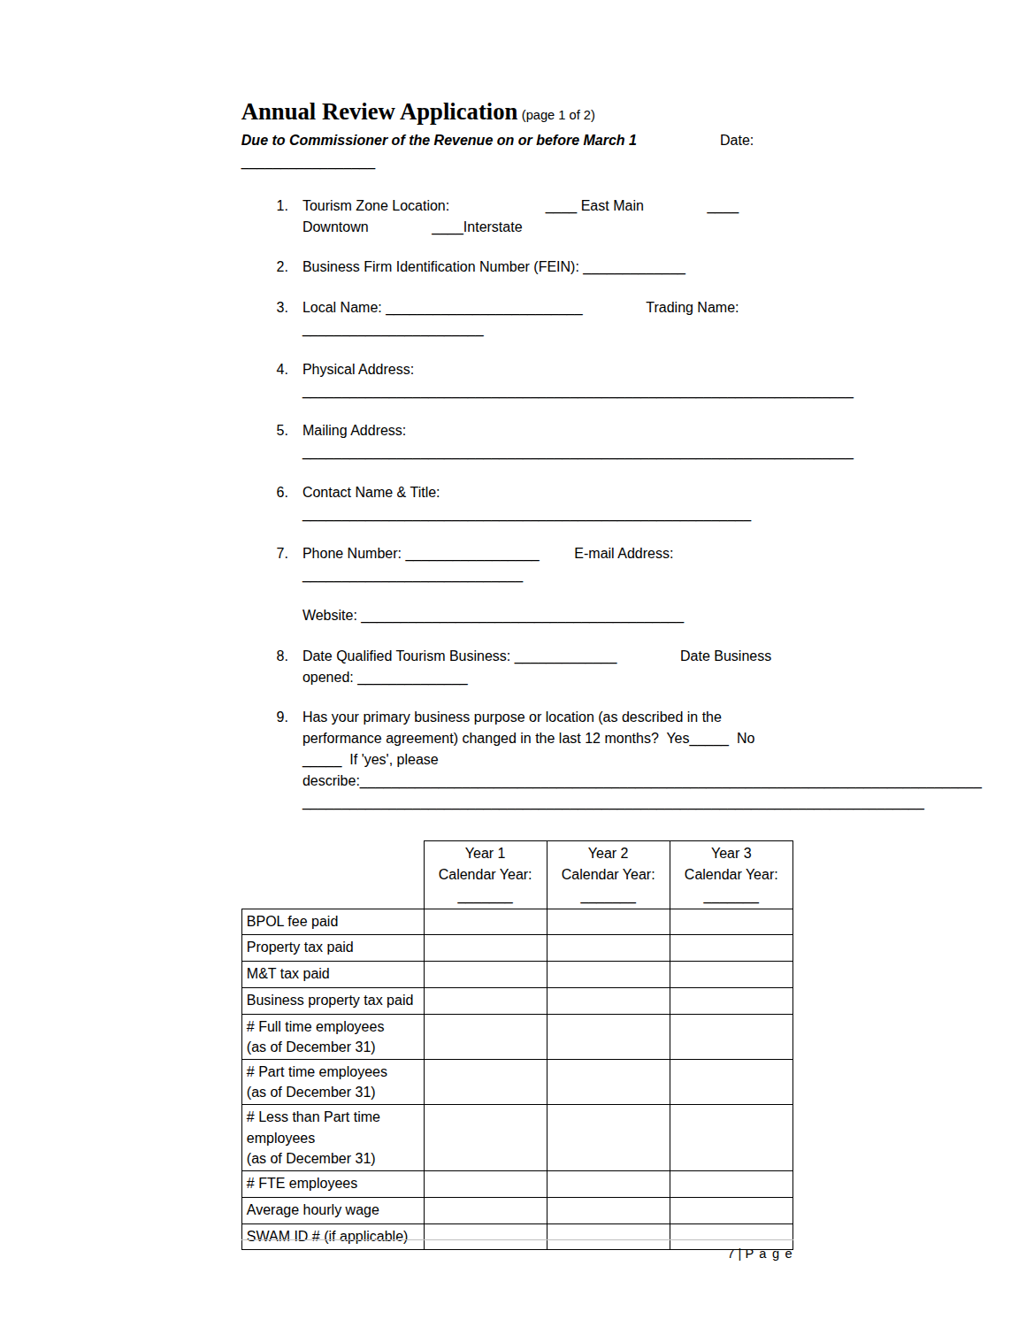Annual Review Application
(page 1 of 2)
Due to Commissioner of the Revenue on or before March 1 Date: _________________
Tourism Zone Location: ____ East Main ____ Downtown ____Interstate
Business Firm Identification Number (FEIN): _____________
Local Name: _________________________ Trading Name: _______________________
Physical Address: ______________________________________________________________________
Mailing Address: ______________________________________________________________________
Contact Name & Title: _________________________________________________________
Phone Number: _________________ E-mail Address: ____________________________
Website: _________________________________________
Date Qualified Tourism Business: _____________ Date Business opened: ______________
Has your primary business purpose or location (as described in the performance agreement) changed in the last 12 months? Yes_____ No _____ If 'yes', please describe:_______________________________________________________________________________ _______________________________________________________________________________
| | Year 1 Calendar Year: _______ | Year 2 Calendar Year: _______ | Year 3 Calendar Year: _______ |
| --- | --- | --- | --- |
| BPOL fee paid | | | |
| Property tax paid | | | |
| M&T tax paid | | | |
| Business property tax paid | | | |
| # Full time employees (as of December 31) | | | |
| # Part time employees (as of December 31) | | | |
| # Less than Part time employees (as of December 31) | | | |
| # FTE employees | | | |
| Average hourly wage | | | |
| SWAM ID # (if applicable) | | | |
7 | P a g e